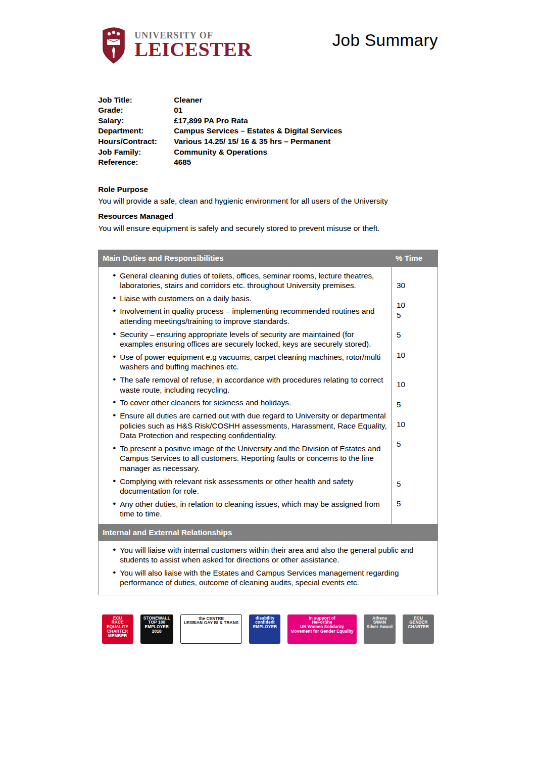UNIVERSITY OF LEICESTER
Job Summary
Job Title:
Cleaner
Grade:
01
Salary:
£17,899 PA Pro Rata
Department:
Campus Services – Estates & Digital Services
Hours/Contract:
Various 14.25/ 15/ 16 & 35 hrs – Permanent
Job Family:
Community & Operations
Reference:
4685
Role Purpose
You will provide a safe, clean and hygienic environment for all users of the University
Resources Managed
You will ensure equipment is safely and securely stored to prevent misuse or theft.
| Main Duties and Responsibilities | % Time |
| --- | --- |
| General cleaning duties of toilets, offices, seminar rooms, lecture theatres, laboratories, stairs and corridors etc. throughout University premises. Liaise with customers on a daily basis. Involvement in quality process – implementing recommended routines and attending meetings/training to improve standards. Security – ensuring appropriate levels of security are maintained (for examples ensuring offices are securely locked, keys are securely stored). Use of power equipment e.g vacuums, carpet cleaning machines, rotor/multi washers and buffing machines etc. The safe removal of refuse, in accordance with procedures relating to correct waste route, including recycling. To cover other cleaners for sickness and holidays. Ensure all duties are carried out with due regard to University or departmental policies such as H&S Risk/COSHH assessments, Harassment, Race Equality, Data Protection and respecting confidentiality. To present a positive image of the University and the Division of Estates and Campus Services to all customers. Reporting faults or concerns to the line manager as necessary. Complying with relevant risk assessments or other health and safety documentation for role. Any other duties, in relation to cleaning issues, which may be assigned from time to time. | 30 10 5 5 10 10 5 10 5 5 5 |
| Internal and External Relationships |
| You will liaise with internal customers within their area and also the general public and students to assist when asked for directions or other assistance. You will also liaise with the Estates and Campus Services management regarding performance of duties, outcome of cleaning audits, special events etc. |
ECU
RACE
EQUALITY
CHARTER
MEMBER
STONEWALL
TOP 100
EMPLOYER
2018
the CENTRE
LESBIAN GAY BI & TRANS
disability
confident
EMPLOYER
In support of
HeForShe
UN Women Solidarity
Movement for Gender Equality
Athena
SWAN
Silver Award
ECU
GENDER
CHARTER